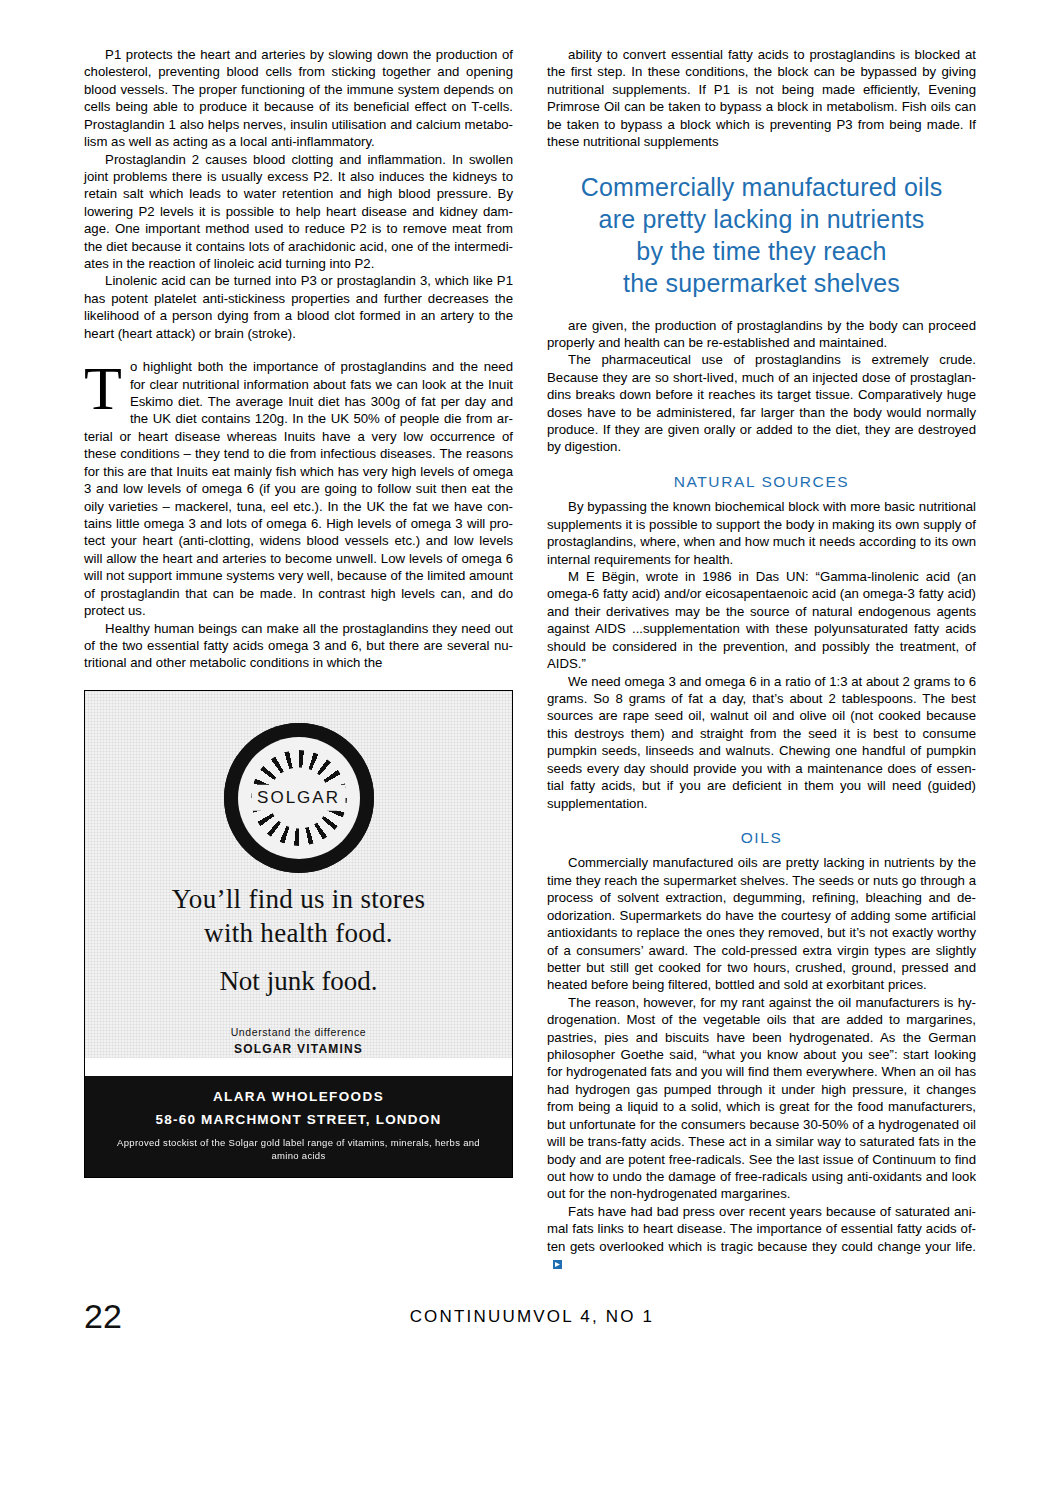P1 protects the heart and arteries by slowing down the production of cholesterol, preventing blood cells from sticking together and opening blood vessels. The proper functioning of the immune system depends on cells being able to produce it because of its beneficial effect on T-cells. Prostaglandin 1 also helps nerves, insulin utilisation and calcium metabolism as well as acting as a local anti-inflammatory.
Prostaglandin 2 causes blood clotting and inflammation. In swollen joint problems there is usually excess P2. It also induces the kidneys to retain salt which leads to water retention and high blood pressure. By lowering P2 levels it is possible to help heart disease and kidney damage. One important method used to reduce P2 is to remove meat from the diet because it contains lots of arachidonic acid, one of the intermediates in the reaction of linoleic acid turning into P2.
Linolenic acid can be turned into P3 or prostaglandin 3, which like P1 has potent platelet anti-stickiness properties and further decreases the likelihood of a person dying from a blood clot formed in an artery to the heart (heart attack) or brain (stroke).
To highlight both the importance of prostaglandins and the need for clear nutritional information about fats we can look at the Inuit Eskimo diet. The average Inuit diet has 300g of fat per day and the UK diet contains 120g. In the UK 50% of people die from arterial or heart disease whereas Inuits have a very low occurrence of these conditions – they tend to die from infectious diseases. The reasons for this are that Inuits eat mainly fish which has very high levels of omega 3 and low levels of omega 6 (if you are going to follow suit then eat the oily varieties – mackerel, tuna, eel etc.). In the UK the fat we have contains little omega 3 and lots of omega 6. High levels of omega 3 will protect your heart (anti-clotting, widens blood vessels etc.) and low levels will allow the heart and arteries to become unwell. Low levels of omega 6 will not support immune systems very well, because of the limited amount of prostaglandin that can be made. In contrast high levels can, and do protect us.
Healthy human beings can make all the prostaglandins they need out of the two essential fatty acids omega 3 and 6, but there are several nutritional and other metabolic conditions in which the
SOLGAR
You’ll find us in stores
with health food.
Not junk food.
Understand the difference
SOLGAR VITAMINS
ALARA WHOLEFOODS
58-60 MARCHMONT STREET, LONDON
Approved stockist of the Solgar gold label range of vitamins, minerals, herbs and amino acids
ability to convert essential fatty acids to prostaglandins is blocked at the first step. In these conditions, the block can be bypassed by giving nutritional supplements. If P1 is not being made efficiently, Evening Primrose Oil can be taken to bypass a block in metabolism. Fish oils can be taken to bypass a block which is preventing P3 from being made. If these nutritional supplements
Commercially manufactured oils
are pretty lacking in nutrients
by the time they reach
the supermarket shelves
are given, the production of prostaglandins by the body can proceed properly and health can be re-established and maintained.
The pharmaceutical use of prostaglandins is extremely crude. Because they are so short-lived, much of an injected dose of prostaglandins breaks down before it reaches its target tissue. Comparatively huge doses have to be administered, far larger than the body would normally produce. If they are given orally or added to the diet, they are destroyed by digestion.
Natural Sources
By bypassing the known biochemical block with more basic nutritional supplements it is possible to support the body in making its own supply of prostaglandins, where, when and how much it needs according to its own internal requirements for health.
M E Bëgin, wrote in 1986 in Das UN: “Gamma-linolenic acid (an omega-6 fatty acid) and/or eicosapentaenoic acid (an omega-3 fatty acid) and their derivatives may be the source of natural endogenous agents against AIDS ...supplementation with these polyunsaturated fatty acids should be considered in the prevention, and possibly the treatment, of AIDS.”
We need omega 3 and omega 6 in a ratio of 1:3 at about 2 grams to 6 grams. So 8 grams of fat a day, that’s about 2 tablespoons. The best sources are rape seed oil, walnut oil and olive oil (not cooked because this destroys them) and straight from the seed it is best to consume pumpkin seeds, linseeds and walnuts. Chewing one handful of pumpkin seeds every day should provide you with a maintenance does of essential fatty acids, but if you are deficient in them you will need (guided) supplementation.
Oils
Commercially manufactured oils are pretty lacking in nutrients by the time they reach the supermarket shelves. The seeds or nuts go through a process of solvent extraction, degumming, refining, bleaching and deodorization. Supermarkets do have the courtesy of adding some artificial antioxidants to replace the ones they removed, but it’s not exactly worthy of a consumers’ award. The cold-pressed extra virgin types are slightly better but still get cooked for two hours, crushed, ground, pressed and heated before being filtered, bottled and sold at exorbitant prices.
The reason, however, for my rant against the oil manufacturers is hydrogenation. Most of the vegetable oils that are added to margarines, pastries, pies and biscuits have been hydrogenated. As the German philosopher Goethe said, “what you know about you see”: start looking for hydrogenated fats and you will find them everywhere. When an oil has had hydrogen gas pumped through it under high pressure, it changes from being a liquid to a solid, which is great for the food manufacturers, but unfortunate for the consumers because 30-50% of a hydrogenated oil will be trans-fatty acids. These act in a similar way to saturated fats in the body and are potent free-radicals. See the last issue of Continuum to find out how to undo the damage of free-radicals using anti-oxidants and look out for the non-hydrogenated margarines.
Fats have had bad press over recent years because of saturated animal fats links to heart disease. The importance of essential fatty acids often gets overlooked which is tragic because they could change your life.
22
CONTINUUM VOL 4, NO 1